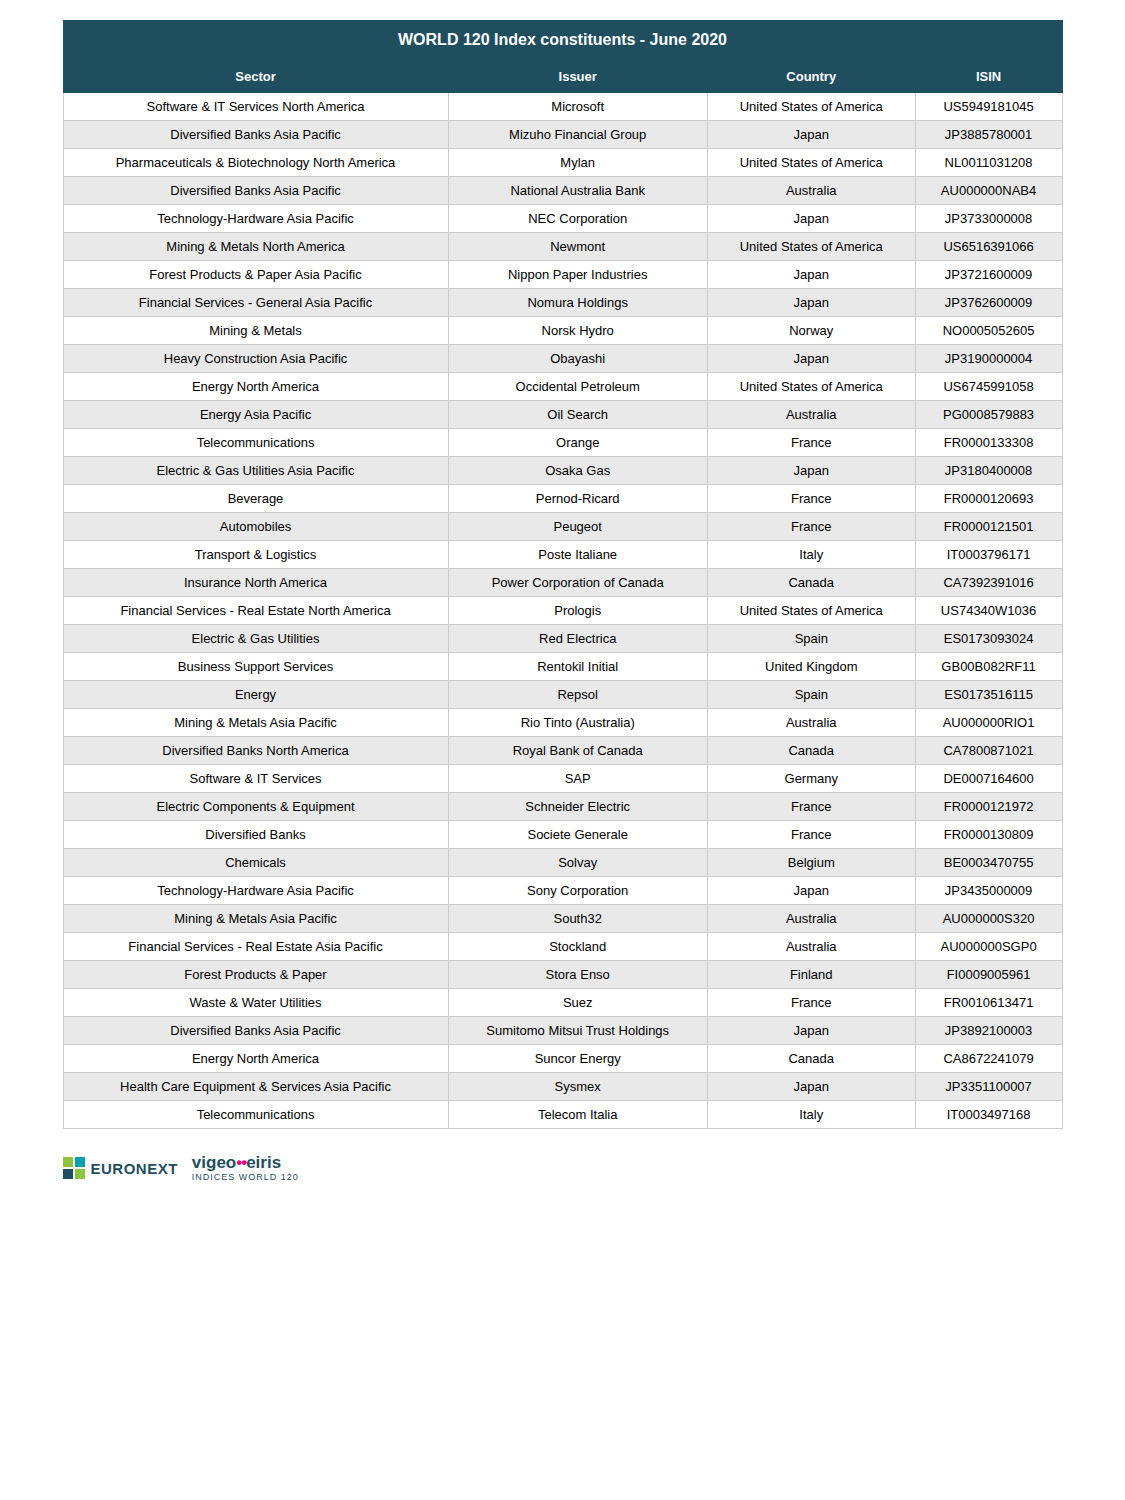WORLD 120 Index constituents - June 2020
| Sector | Issuer | Country | ISIN |
| --- | --- | --- | --- |
| Software & IT Services North America | Microsoft | United States of America | US5949181045 |
| Diversified Banks Asia Pacific | Mizuho Financial Group | Japan | JP3885780001 |
| Pharmaceuticals & Biotechnology North America | Mylan | United States of America | NL0011031208 |
| Diversified Banks Asia Pacific | National Australia Bank | Australia | AU000000NAB4 |
| Technology-Hardware Asia Pacific | NEC Corporation | Japan | JP3733000008 |
| Mining & Metals North America | Newmont | United States of America | US6516391066 |
| Forest Products & Paper Asia Pacific | Nippon Paper Industries | Japan | JP3721600009 |
| Financial Services - General Asia Pacific | Nomura Holdings | Japan | JP3762600009 |
| Mining & Metals | Norsk Hydro | Norway | NO0005052605 |
| Heavy Construction Asia Pacific | Obayashi | Japan | JP3190000004 |
| Energy North America | Occidental Petroleum | United States of America | US6745991058 |
| Energy Asia Pacific | Oil Search | Australia | PG0008579883 |
| Telecommunications | Orange | France | FR0000133308 |
| Electric & Gas Utilities Asia Pacific | Osaka Gas | Japan | JP3180400008 |
| Beverage | Pernod-Ricard | France | FR0000120693 |
| Automobiles | Peugeot | France | FR0000121501 |
| Transport & Logistics | Poste Italiane | Italy | IT0003796171 |
| Insurance North America | Power Corporation of Canada | Canada | CA7392391016 |
| Financial Services - Real Estate North America | Prologis | United States of America | US74340W1036 |
| Electric & Gas Utilities | Red Electrica | Spain | ES0173093024 |
| Business Support Services | Rentokil Initial | United Kingdom | GB00B082RF11 |
| Energy | Repsol | Spain | ES0173516115 |
| Mining & Metals Asia Pacific | Rio Tinto (Australia) | Australia | AU000000RIO1 |
| Diversified Banks North America | Royal Bank of Canada | Canada | CA7800871021 |
| Software & IT Services | SAP | Germany | DE0007164600 |
| Electric Components & Equipment | Schneider Electric | France | FR0000121972 |
| Diversified Banks | Societe Generale | France | FR0000130809 |
| Chemicals | Solvay | Belgium | BE0003470755 |
| Technology-Hardware Asia Pacific | Sony Corporation | Japan | JP3435000009 |
| Mining & Metals Asia Pacific | South32 | Australia | AU000000S320 |
| Financial Services - Real Estate Asia Pacific | Stockland | Australia | AU000000SGP0 |
| Forest Products & Paper | Stora Enso | Finland | FI0009005961 |
| Waste & Water Utilities | Suez | France | FR0010613471 |
| Diversified Banks Asia Pacific | Sumitomo Mitsui Trust Holdings | Japan | JP3892100003 |
| Energy North America | Suncor Energy | Canada | CA8672241079 |
| Health Care Equipment & Services Asia Pacific | Sysmex | Japan | JP3351100007 |
| Telecommunications | Telecom Italia | Italy | IT0003497168 |
EURONEXT
vigeo••eiris
INDICES WORLD 120